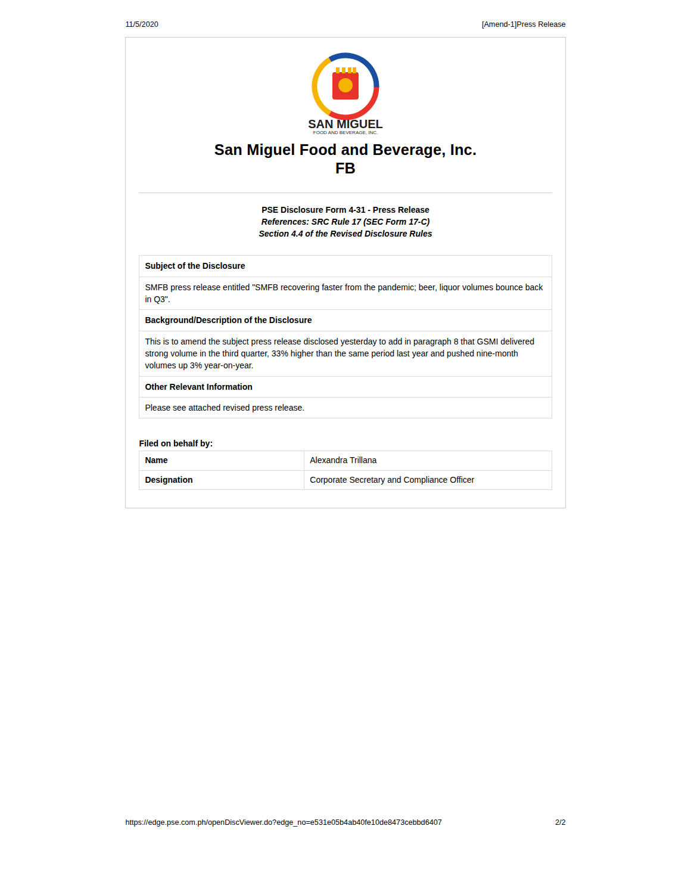11/5/2020 [Amend-1]Press Release
San Miguel Food and Beverage, Inc.
FB
PSE Disclosure Form 4-31 - Press Release
References: SRC Rule 17 (SEC Form 17-C)
Section 4.4 of the Revised Disclosure Rules
| Subject of the Disclosure |
| SMFB press release entitled "SMFB recovering faster from the pandemic; beer, liquor volumes bounce back in Q3". |
| Background/Description of the Disclosure |
| This is to amend the subject press release disclosed yesterday to add in paragraph 8 that GSMI delivered strong volume in the third quarter, 33% higher than the same period last year and pushed nine-month volumes up 3% year-on-year. |
| Other Relevant Information |
| Please see attached revised press release. |
Filed on behalf by:
| Name | Alexandra Trillana |
| Designation | Corporate Secretary and Compliance Officer |
https://edge.pse.com.ph/openDiscViewer.do?edge_no=e531e05b4ab40fe10de8473cebbd6407 2/2